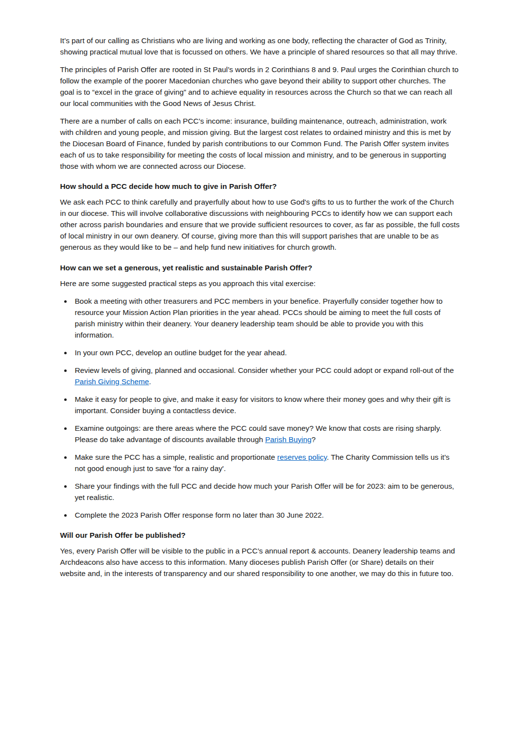It’s part of our calling as Christians who are living and working as one body, reflecting the character of God as Trinity, showing practical mutual love that is focussed on others. We have a principle of shared resources so that all may thrive.
The principles of Parish Offer are rooted in St Paul’s words in 2 Corinthians 8 and 9. Paul urges the Corinthian church to follow the example of the poorer Macedonian churches who gave beyond their ability to support other churches. The goal is to “excel in the grace of giving” and to achieve equality in resources across the Church so that we can reach all our local communities with the Good News of Jesus Christ.
There are a number of calls on each PCC’s income: insurance, building maintenance, outreach, administration, work with children and young people, and mission giving. But the largest cost relates to ordained ministry and this is met by the Diocesan Board of Finance, funded by parish contributions to our Common Fund. The Parish Offer system invites each of us to take responsibility for meeting the costs of local mission and ministry, and to be generous in supporting those with whom we are connected across our Diocese.
How should a PCC decide how much to give in Parish Offer?
We ask each PCC to think carefully and prayerfully about how to use God's gifts to us to further the work of the Church in our diocese. This will involve collaborative discussions with neighbouring PCCs to identify how we can support each other across parish boundaries and ensure that we provide sufficient resources to cover, as far as possible, the full costs of local ministry in our own deanery. Of course, giving more than this will support parishes that are unable to be as generous as they would like to be – and help fund new initiatives for church growth.
How can we set a generous, yet realistic and sustainable Parish Offer?
Here are some suggested practical steps as you approach this vital exercise:
Book a meeting with other treasurers and PCC members in your benefice. Prayerfully consider together how to resource your Mission Action Plan priorities in the year ahead. PCCs should be aiming to meet the full costs of parish ministry within their deanery. Your deanery leadership team should be able to provide you with this information.
In your own PCC, develop an outline budget for the year ahead.
Review levels of giving, planned and occasional. Consider whether your PCC could adopt or expand roll-out of the Parish Giving Scheme.
Make it easy for people to give, and make it easy for visitors to know where their money goes and why their gift is important. Consider buying a contactless device.
Examine outgoings: are there areas where the PCC could save money? We know that costs are rising sharply. Please do take advantage of discounts available through Parish Buying?
Make sure the PCC has a simple, realistic and proportionate reserves policy. The Charity Commission tells us it's not good enough just to save 'for a rainy day'.
Share your findings with the full PCC and decide how much your Parish Offer will be for 2023: aim to be generous, yet realistic.
Complete the 2023 Parish Offer response form no later than 30 June 2022.
Will our Parish Offer be published?
Yes, every Parish Offer will be visible to the public in a PCC’s annual report & accounts. Deanery leadership teams and Archdeacons also have access to this information. Many dioceses publish Parish Offer (or Share) details on their website and, in the interests of transparency and our shared responsibility to one another, we may do this in future too.